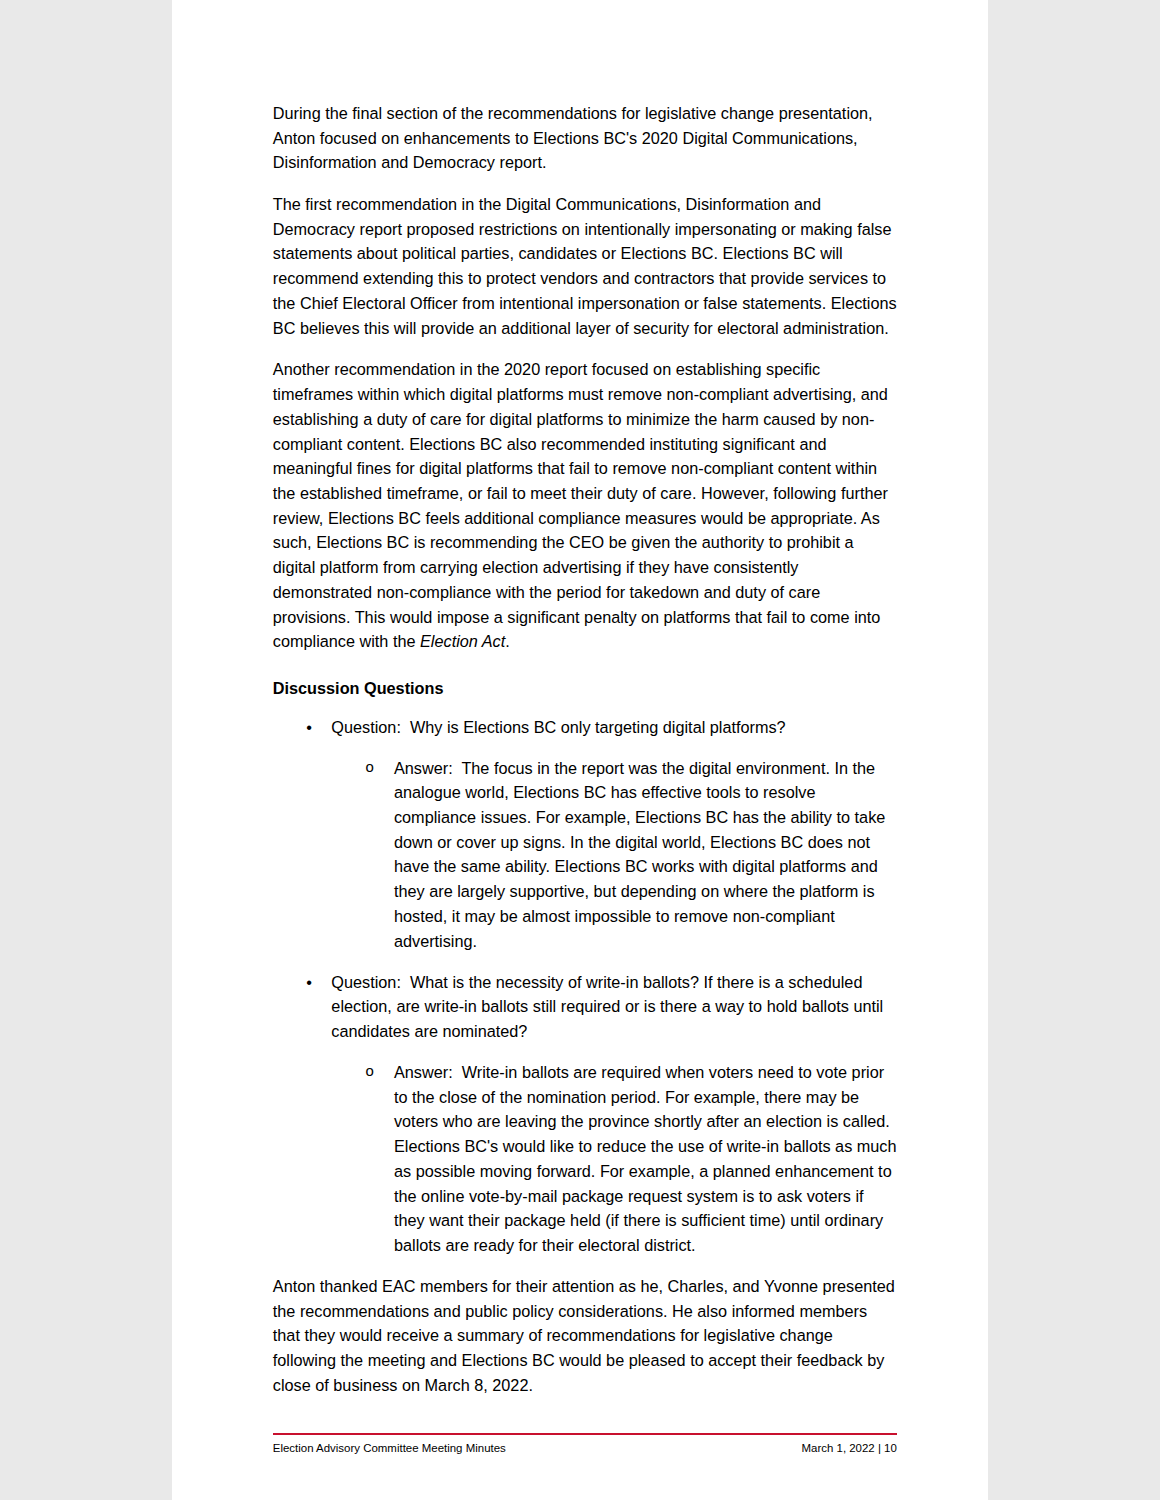During the final section of the recommendations for legislative change presentation, Anton focused on enhancements to Elections BC's 2020 Digital Communications, Disinformation and Democracy report.
The first recommendation in the Digital Communications, Disinformation and Democracy report proposed restrictions on intentionally impersonating or making false statements about political parties, candidates or Elections BC. Elections BC will recommend extending this to protect vendors and contractors that provide services to the Chief Electoral Officer from intentional impersonation or false statements. Elections BC believes this will provide an additional layer of security for electoral administration.
Another recommendation in the 2020 report focused on establishing specific timeframes within which digital platforms must remove non-compliant advertising, and establishing a duty of care for digital platforms to minimize the harm caused by non-compliant content. Elections BC also recommended instituting significant and meaningful fines for digital platforms that fail to remove non-compliant content within the established timeframe, or fail to meet their duty of care. However, following further review, Elections BC feels additional compliance measures would be appropriate. As such, Elections BC is recommending the CEO be given the authority to prohibit a digital platform from carrying election advertising if they have consistently demonstrated non-compliance with the period for takedown and duty of care provisions. This would impose a significant penalty on platforms that fail to come into compliance with the Election Act.
Discussion Questions
Question: Why is Elections BC only targeting digital platforms?
Answer: The focus in the report was the digital environment. In the analogue world, Elections BC has effective tools to resolve compliance issues. For example, Elections BC has the ability to take down or cover up signs. In the digital world, Elections BC does not have the same ability. Elections BC works with digital platforms and they are largely supportive, but depending on where the platform is hosted, it may be almost impossible to remove non-compliant advertising.
Question: What is the necessity of write-in ballots? If there is a scheduled election, are write-in ballots still required or is there a way to hold ballots until candidates are nominated?
Answer: Write-in ballots are required when voters need to vote prior to the close of the nomination period. For example, there may be voters who are leaving the province shortly after an election is called. Elections BC's would like to reduce the use of write-in ballots as much as possible moving forward. For example, a planned enhancement to the online vote-by-mail package request system is to ask voters if they want their package held (if there is sufficient time) until ordinary ballots are ready for their electoral district.
Anton thanked EAC members for their attention as he, Charles, and Yvonne presented the recommendations and public policy considerations. He also informed members that they would receive a summary of recommendations for legislative change following the meeting and Elections BC would be pleased to accept their feedback by close of business on March 8, 2022.
Election Advisory Committee Meeting Minutes March 1, 2022 | 10